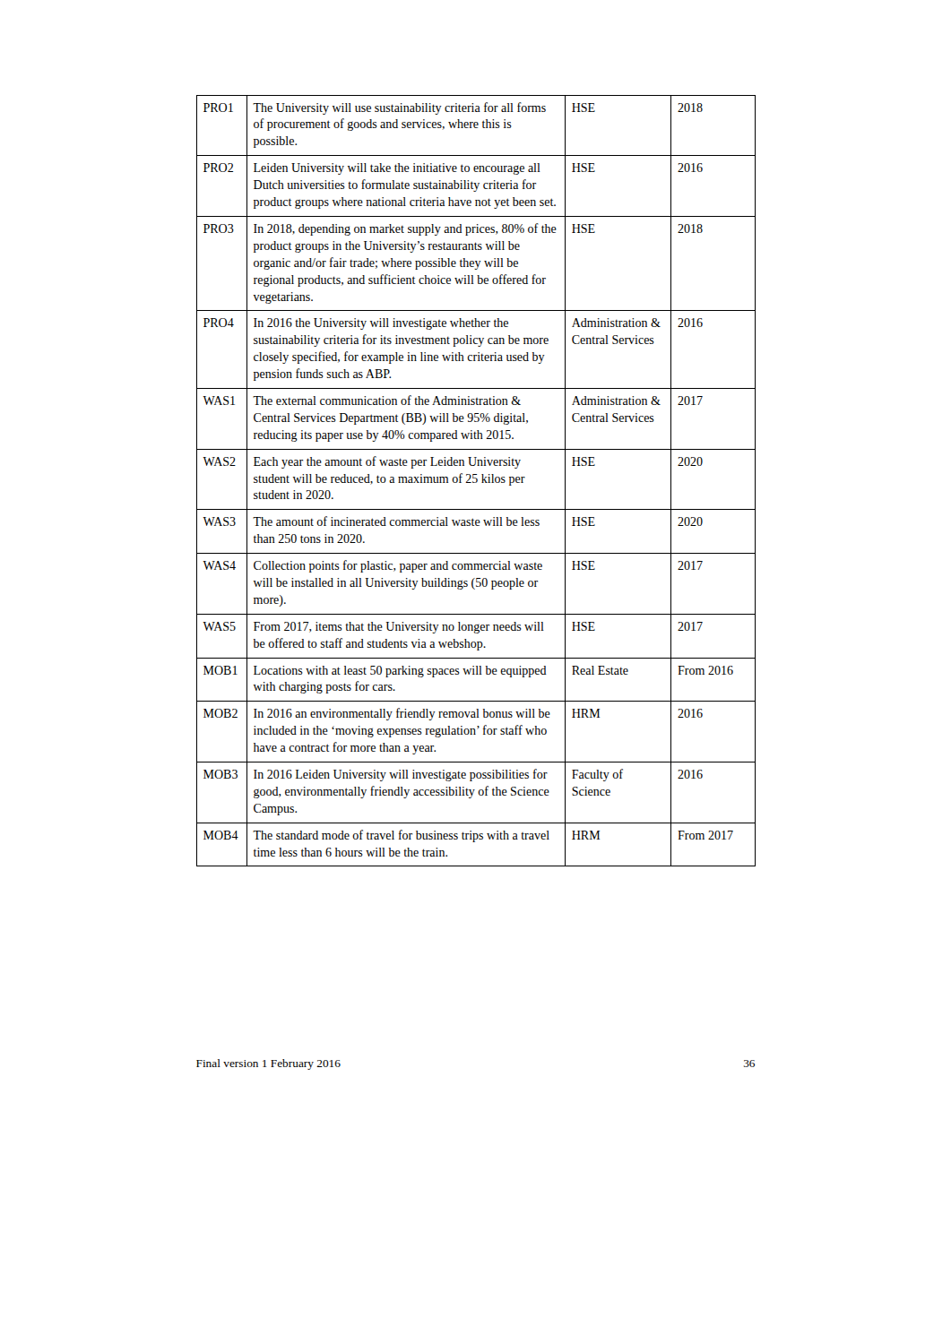| PRO1 | The University will use sustainability criteria for all forms of procurement of goods and services, where this is possible. | HSE | 2018 |
| PRO2 | Leiden University will take the initiative to encourage all Dutch universities to formulate sustainability criteria for product groups where national criteria have not yet been set. | HSE | 2016 |
| PRO3 | In 2018, depending on market supply and prices, 80% of the product groups in the University’s restaurants will be organic and/or fair trade; where possible they will be regional products, and sufficient choice will be offered for vegetarians. | HSE | 2018 |
| PRO4 | In 2016 the University will investigate whether the sustainability criteria for its investment policy can be more closely specified, for example in line with criteria used by pension funds such as ABP. | Administration & Central Services | 2016 |
| WAS1 | The external communication of the Administration & Central Services Department (BB) will be 95% digital, reducing its paper use by 40% compared with 2015. | Administration & Central Services | 2017 |
| WAS2 | Each year the amount of waste per Leiden University student will be reduced, to a maximum of 25 kilos per student in 2020. | HSE | 2020 |
| WAS3 | The amount of incinerated commercial waste will be less than 250 tons in 2020. | HSE | 2020 |
| WAS4 | Collection points for plastic, paper and commercial waste will be installed in all University buildings (50 people or more). | HSE | 2017 |
| WAS5 | From 2017, items that the University no longer needs will be offered to staff and students via a webshop. | HSE | 2017 |
| MOB1 | Locations with at least 50 parking spaces will be equipped with charging posts for cars. | Real Estate | From 2016 |
| MOB2 | In 2016 an environmentally friendly removal bonus will be included in the ‘moving expenses regulation’ for staff who have a contract for more than a year. | HRM | 2016 |
| MOB3 | In 2016 Leiden University will investigate possibilities for good, environmentally friendly accessibility of the Science Campus. | Faculty of Science | 2016 |
| MOB4 | The standard mode of travel for business trips with a travel time less than 6 hours will be the train. | HRM | From 2017 |
Final version 1 February 2016
36